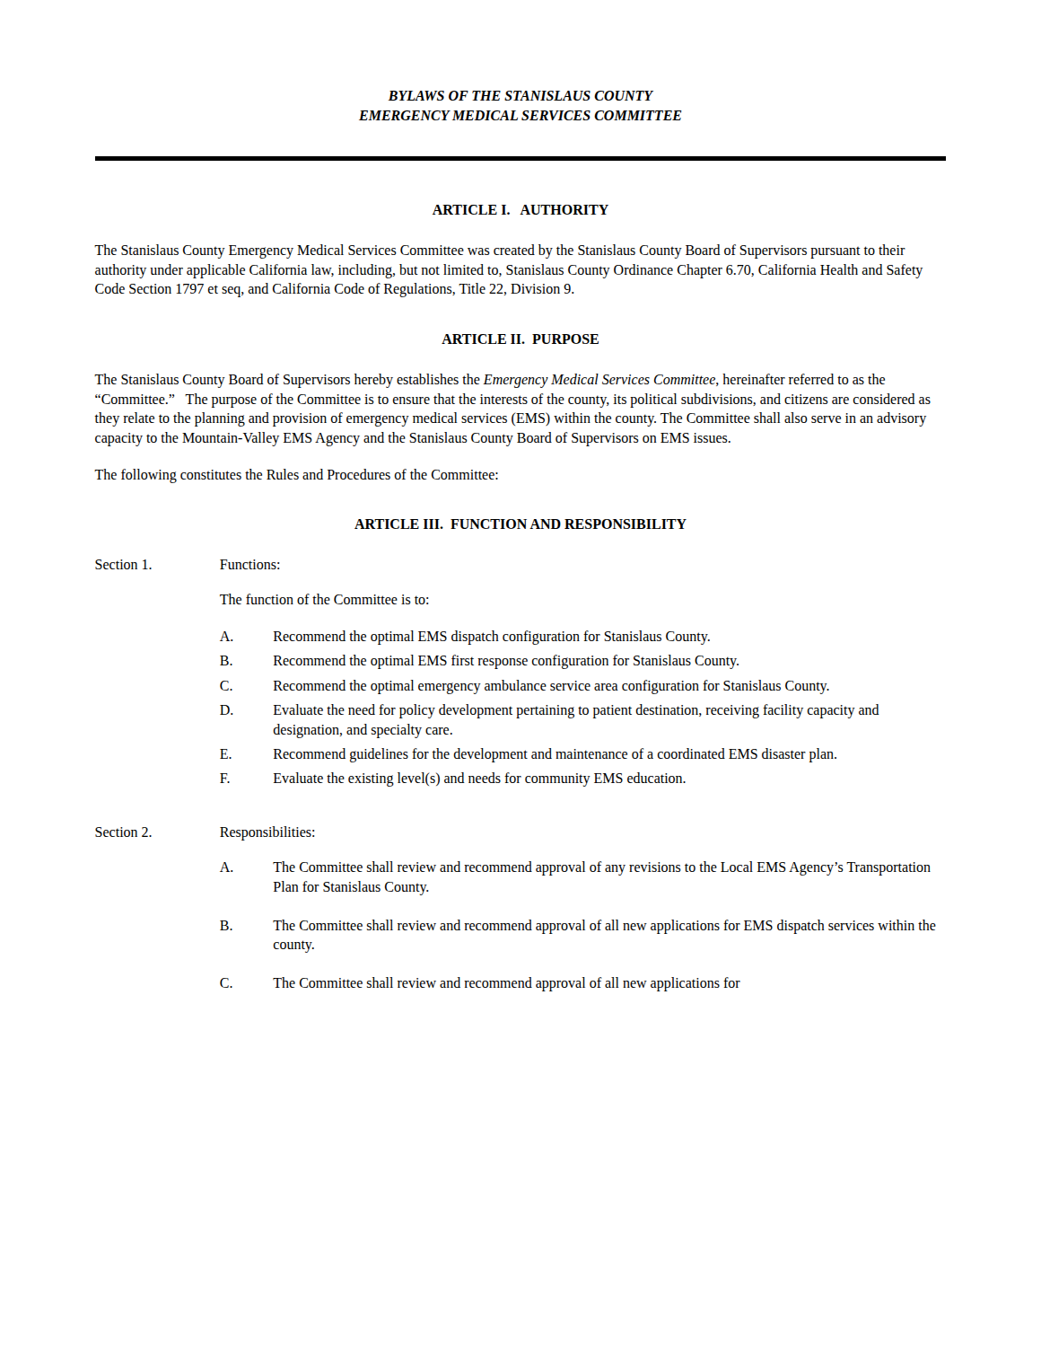BYLAWS OF THE STANISLAUS COUNTY
EMERGENCY MEDICAL SERVICES COMMITTEE
ARTICLE I. AUTHORITY
The Stanislaus County Emergency Medical Services Committee was created by the Stanislaus County Board of Supervisors pursuant to their authority under applicable California law, including, but not limited to, Stanislaus County Ordinance Chapter 6.70, California Health and Safety Code Section 1797 et seq, and California Code of Regulations, Title 22, Division 9.
ARTICLE II. PURPOSE
The Stanislaus County Board of Supervisors hereby establishes the Emergency Medical Services Committee, hereinafter referred to as the “Committee.” The purpose of the Committee is to ensure that the interests of the county, its political subdivisions, and citizens are considered as they relate to the planning and provision of emergency medical services (EMS) within the county. The Committee shall also serve in an advisory capacity to the Mountain-Valley EMS Agency and the Stanislaus County Board of Supervisors on EMS issues.
The following constitutes the Rules and Procedures of the Committee:
ARTICLE III. FUNCTION AND RESPONSIBILITY
Section 1.
Functions:
The function of the Committee is to:
A. Recommend the optimal EMS dispatch configuration for Stanislaus County.
B. Recommend the optimal EMS first response configuration for Stanislaus County.
C. Recommend the optimal emergency ambulance service area configuration for Stanislaus County.
D. Evaluate the need for policy development pertaining to patient destination, receiving facility capacity and designation, and specialty care.
E. Recommend guidelines for the development and maintenance of a coordinated EMS disaster plan.
F. Evaluate the existing level(s) and needs for community EMS education.
Section 2.
Responsibilities:
A. The Committee shall review and recommend approval of any revisions to the Local EMS Agency’s Transportation Plan for Stanislaus County.
B. The Committee shall review and recommend approval of all new applications for EMS dispatch services within the county.
C. The Committee shall review and recommend approval of all new applications for